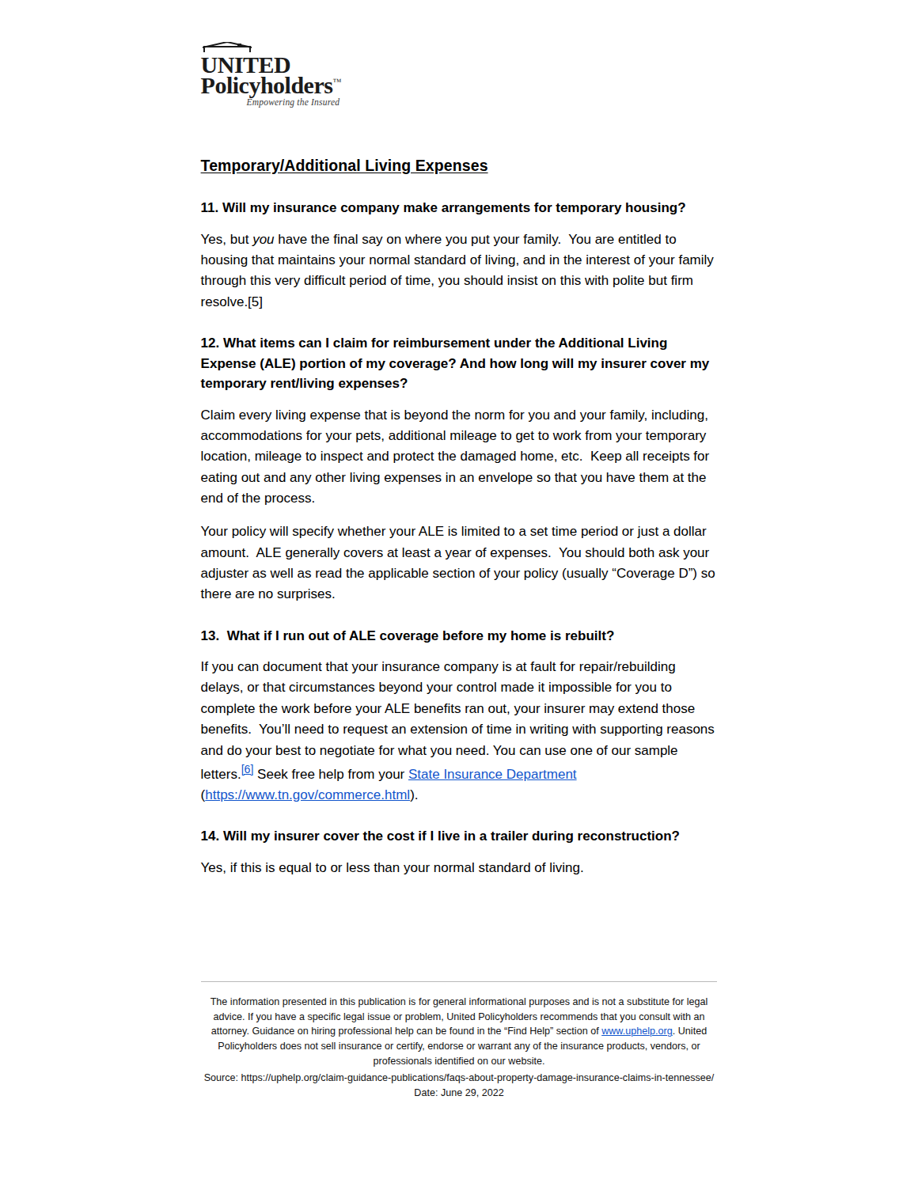UNITED Policyholders™ Empowering the Insured
Temporary/Additional Living Expenses
11. Will my insurance company make arrangements for temporary housing?
Yes, but you have the final say on where you put your family. You are entitled to housing that maintains your normal standard of living, and in the interest of your family through this very difficult period of time, you should insist on this with polite but firm resolve.[5]
12. What items can I claim for reimbursement under the Additional Living Expense (ALE) portion of my coverage? And how long will my insurer cover my temporary rent/living expenses?
Claim every living expense that is beyond the norm for you and your family, including, accommodations for your pets, additional mileage to get to work from your temporary location, mileage to inspect and protect the damaged home, etc. Keep all receipts for eating out and any other living expenses in an envelope so that you have them at the end of the process.
Your policy will specify whether your ALE is limited to a set time period or just a dollar amount. ALE generally covers at least a year of expenses. You should both ask your adjuster as well as read the applicable section of your policy (usually “Coverage D”) so there are no surprises.
13. What if I run out of ALE coverage before my home is rebuilt?
If you can document that your insurance company is at fault for repair/rebuilding delays, or that circumstances beyond your control made it impossible for you to complete the work before your ALE benefits ran out, your insurer may extend those benefits. You’ll need to request an extension of time in writing with supporting reasons and do your best to negotiate for what you need. You can use one of our sample letters.[6] Seek free help from your State Insurance Department (https://www.tn.gov/commerce.html).
14. Will my insurer cover the cost if I live in a trailer during reconstruction?
Yes, if this is equal to or less than your normal standard of living.
The information presented in this publication is for general informational purposes and is not a substitute for legal advice. If you have a specific legal issue or problem, United Policyholders recommends that you consult with an attorney. Guidance on hiring professional help can be found in the “Find Help” section of www.uphelp.org. United Policyholders does not sell insurance or certify, endorse or warrant any of the insurance products, vendors, or professionals identified on our website.
Source: https://uphelp.org/claim-guidance-publications/faqs-about-property-damage-insurance-claims-in-tennessee/ Date: June 29, 2022